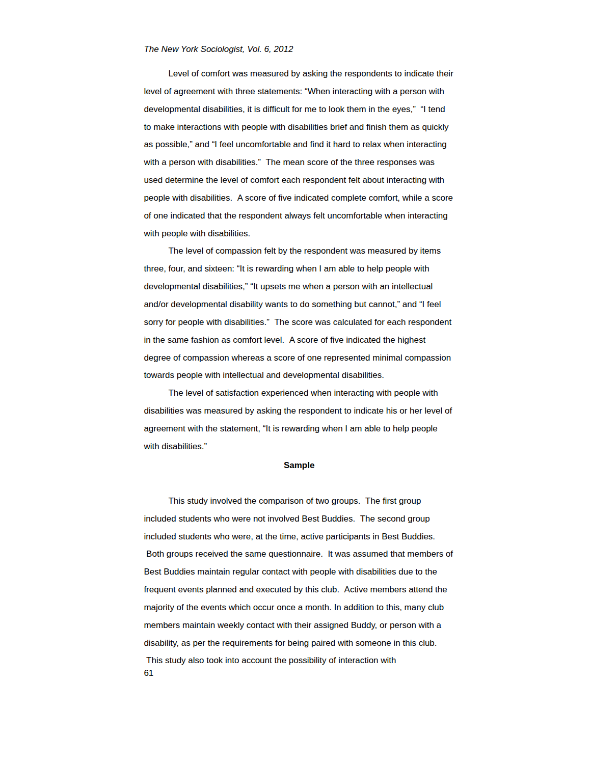The New York Sociologist, Vol. 6, 2012
Level of comfort was measured by asking the respondents to indicate their level of agreement with three statements: “When interacting with a person with developmental disabilities, it is difficult for me to look them in the eyes,” “I tend to make interactions with people with disabilities brief and finish them as quickly as possible,” and “I feel uncomfortable and find it hard to relax when interacting with a person with disabilities.” The mean score of the three responses was used determine the level of comfort each respondent felt about interacting with people with disabilities. A score of five indicated complete comfort, while a score of one indicated that the respondent always felt uncomfortable when interacting with people with disabilities.
The level of compassion felt by the respondent was measured by items three, four, and sixteen: “It is rewarding when I am able to help people with developmental disabilities,” “It upsets me when a person with an intellectual and/or developmental disability wants to do something but cannot,” and “I feel sorry for people with disabilities.” The score was calculated for each respondent in the same fashion as comfort level. A score of five indicated the highest degree of compassion whereas a score of one represented minimal compassion towards people with intellectual and developmental disabilities.
The level of satisfaction experienced when interacting with people with disabilities was measured by asking the respondent to indicate his or her level of agreement with the statement, “It is rewarding when I am able to help people with disabilities.”
Sample
This study involved the comparison of two groups. The first group included students who were not involved Best Buddies. The second group included students who were, at the time, active participants in Best Buddies. Both groups received the same questionnaire. It was assumed that members of Best Buddies maintain regular contact with people with disabilities due to the frequent events planned and executed by this club. Active members attend the majority of the events which occur once a month. In addition to this, many club members maintain weekly contact with their assigned Buddy, or person with a disability, as per the requirements for being paired with someone in this club. This study also took into account the possibility of interaction with
61